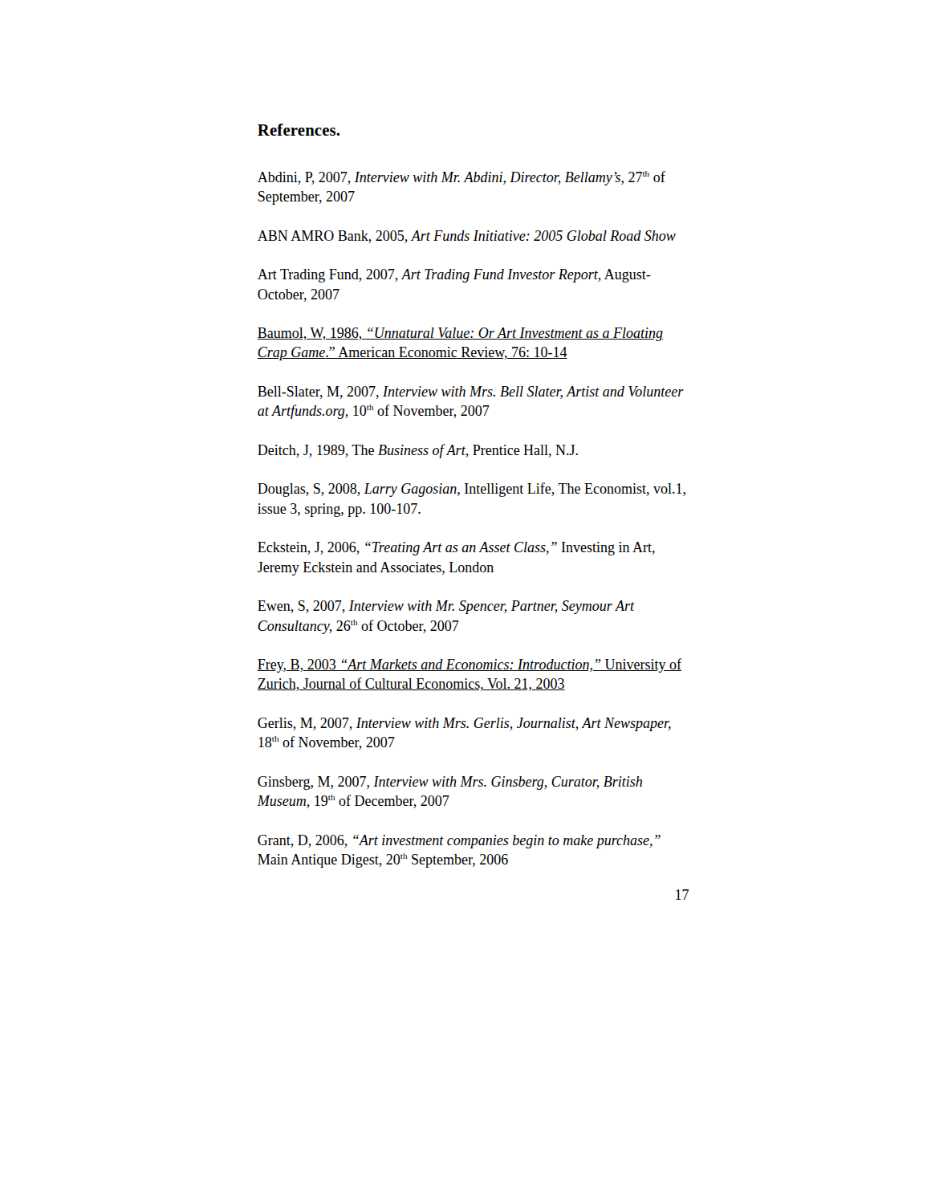References.
Abdini, P, 2007, Interview with Mr. Abdini, Director, Bellamy’s, 27th of September, 2007
ABN AMRO Bank, 2005, Art Funds Initiative: 2005 Global Road Show
Art Trading Fund, 2007, Art Trading Fund Investor Report, August-October, 2007
Baumol, W, 1986, “Unnatural Value: Or Art Investment as a Floating Crap Game.” American Economic Review, 76: 10-14
Bell-Slater, M, 2007, Interview with Mrs. Bell Slater, Artist and Volunteer at Artfunds.org, 10th of November, 2007
Deitch, J, 1989, The Business of Art, Prentice Hall, N.J.
Douglas, S, 2008, Larry Gagosian, Intelligent Life, The Economist, vol.1, issue 3, spring, pp. 100-107.
Eckstein, J, 2006, “Treating Art as an Asset Class,” Investing in Art, Jeremy Eckstein and Associates, London
Ewen, S, 2007, Interview with Mr. Spencer, Partner, Seymour Art Consultancy, 26th of October, 2007
Frey, B, 2003 “Art Markets and Economics: Introduction,” University of Zurich, Journal of Cultural Economics, Vol. 21, 2003
Gerlis, M, 2007, Interview with Mrs. Gerlis, Journalist, Art Newspaper, 18th of November, 2007
Ginsberg, M, 2007, Interview with Mrs. Ginsberg, Curator, British Museum, 19th of December, 2007
Grant, D, 2006, “Art investment companies begin to make purchase,” Main Antique Digest, 20th September, 2006
17